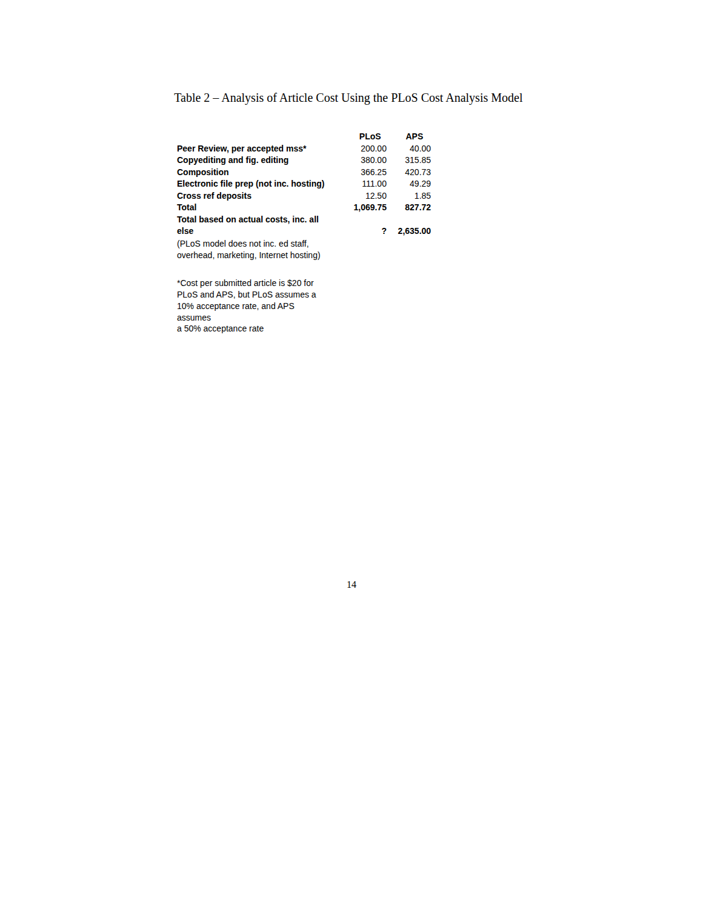Table 2 – Analysis of Article Cost Using the PLoS Cost Analysis Model
| | PLoS | APS |
| --- | --- | --- |
| Peer Review, per accepted mss* | 200.00 | 40.00 |
| Copyediting and fig. editing | 380.00 | 315.85 |
| Composition | 366.25 | 420.73 |
| Electronic file prep (not inc. hosting) | 111.00 | 49.29 |
| Cross ref deposits | 12.50 | 1.85 |
| Total | 1,069.75 | 827.72 |
| Total based on actual costs, inc. all | | |
| else | ? | 2,635.00 |
(PLoS model does not inc. ed staff,
overhead, marketing, Internet hosting)
*Cost per submitted article is $20 for
PLoS and APS, but PLoS assumes a
10% acceptance rate, and APS assumes
a 50% acceptance rate
14